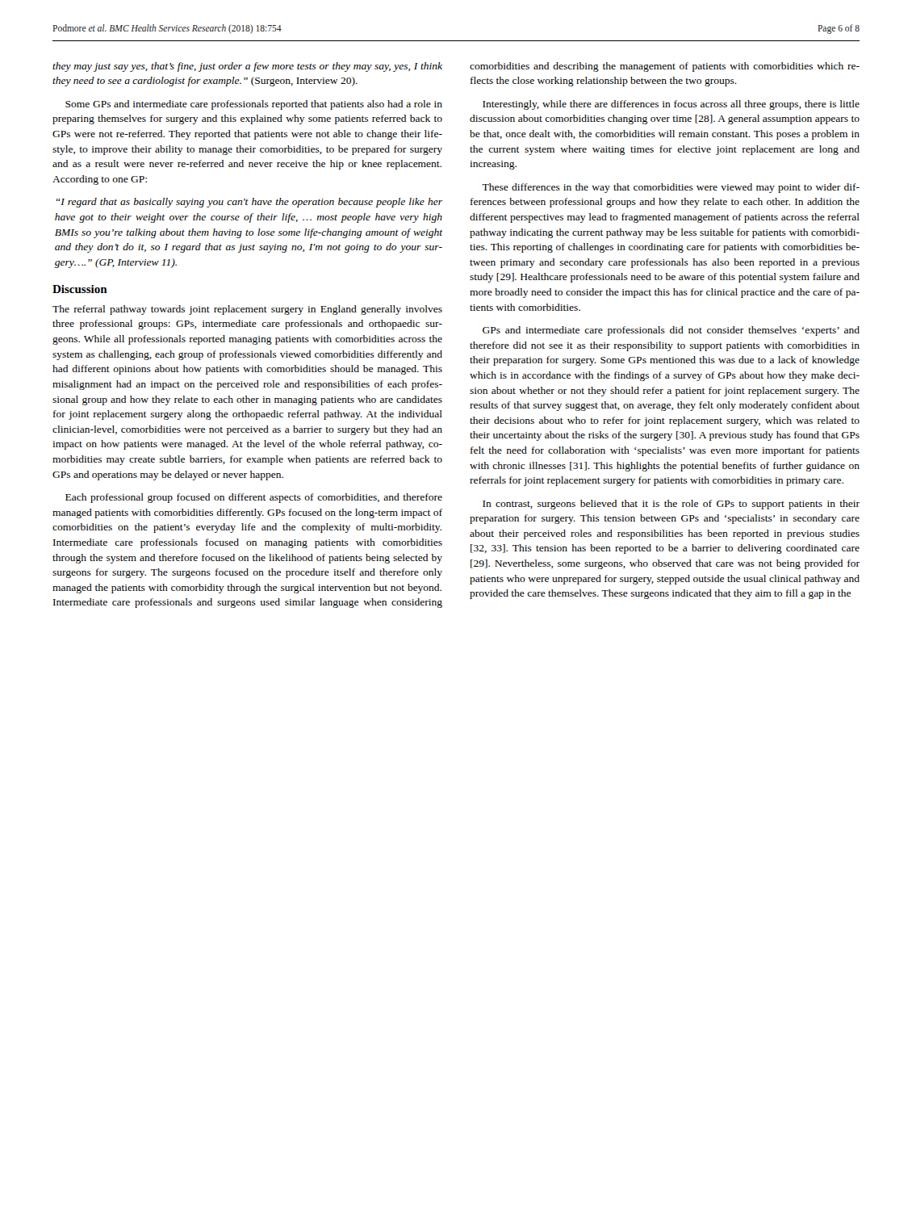Podmore et al. BMC Health Services Research (2018) 18:754 Page 6 of 8
they may just say yes, that’s fine, just order a few more tests or they may say, yes, I think they need to see a cardiologist for example.” (Surgeon, Interview 20).
Some GPs and intermediate care professionals reported that patients also had a role in preparing themselves for surgery and this explained why some patients referred back to GPs were not re-referred. They reported that patients were not able to change their lifestyle, to improve their ability to manage their comorbidities, to be prepared for surgery and as a result were never re-referred and never receive the hip or knee replacement. According to one GP:
“I regard that as basically saying you can't have the operation because people like her have got to their weight over the course of their life, … most people have very high BMIs so you’re talking about them having to lose some life-changing amount of weight and they don’t do it, so I regard that as just saying no, I'm not going to do your surgery….” (GP, Interview 11).
Discussion
The referral pathway towards joint replacement surgery in England generally involves three professional groups: GPs, intermediate care professionals and orthopaedic surgeons. While all professionals reported managing patients with comorbidities across the system as challenging, each group of professionals viewed comorbidities differently and had different opinions about how patients with comorbidities should be managed. This misalignment had an impact on the perceived role and responsibilities of each professional group and how they relate to each other in managing patients who are candidates for joint replacement surgery along the orthopaedic referral pathway. At the individual clinician-level, comorbidities were not perceived as a barrier to surgery but they had an impact on how patients were managed. At the level of the whole referral pathway, comorbidities may create subtle barriers, for example when patients are referred back to GPs and operations may be delayed or never happen.
Each professional group focused on different aspects of comorbidities, and therefore managed patients with comorbidities differently. GPs focused on the long-term impact of comorbidities on the patient’s everyday life and the complexity of multi-morbidity. Intermediate care professionals focused on managing patients with comorbidities through the system and therefore focused on the likelihood of patients being selected by surgeons for surgery. The surgeons focused on the procedure itself and therefore only managed the patients with comorbidity through the surgical intervention but not beyond. Intermediate care professionals and surgeons used similar language when considering comorbidities and describing the management of patients with comorbidities which reflects the close working relationship between the two groups.
Interestingly, while there are differences in focus across all three groups, there is little discussion about comorbidities changing over time [28]. A general assumption appears to be that, once dealt with, the comorbidities will remain constant. This poses a problem in the current system where waiting times for elective joint replacement are long and increasing.
These differences in the way that comorbidities were viewed may point to wider differences between professional groups and how they relate to each other. In addition the different perspectives may lead to fragmented management of patients across the referral pathway indicating the current pathway may be less suitable for patients with comorbidities. This reporting of challenges in coordinating care for patients with comorbidities between primary and secondary care professionals has also been reported in a previous study [29]. Healthcare professionals need to be aware of this potential system failure and more broadly need to consider the impact this has for clinical practice and the care of patients with comorbidities.
GPs and intermediate care professionals did not consider themselves ‘experts’ and therefore did not see it as their responsibility to support patients with comorbidities in their preparation for surgery. Some GPs mentioned this was due to a lack of knowledge which is in accordance with the findings of a survey of GPs about how they make decision about whether or not they should refer a patient for joint replacement surgery. The results of that survey suggest that, on average, they felt only moderately confident about their decisions about who to refer for joint replacement surgery, which was related to their uncertainty about the risks of the surgery [30]. A previous study has found that GPs felt the need for collaboration with ‘specialists’ was even more important for patients with chronic illnesses [31]. This highlights the potential benefits of further guidance on referrals for joint replacement surgery for patients with comorbidities in primary care.
In contrast, surgeons believed that it is the role of GPs to support patients in their preparation for surgery. This tension between GPs and ‘specialists’ in secondary care about their perceived roles and responsibilities has been reported in previous studies [32, 33]. This tension has been reported to be a barrier to delivering coordinated care [29]. Nevertheless, some surgeons, who observed that care was not being provided for patients who were unprepared for surgery, stepped outside the usual clinical pathway and provided the care themselves. These surgeons indicated that they aim to fill a gap in the